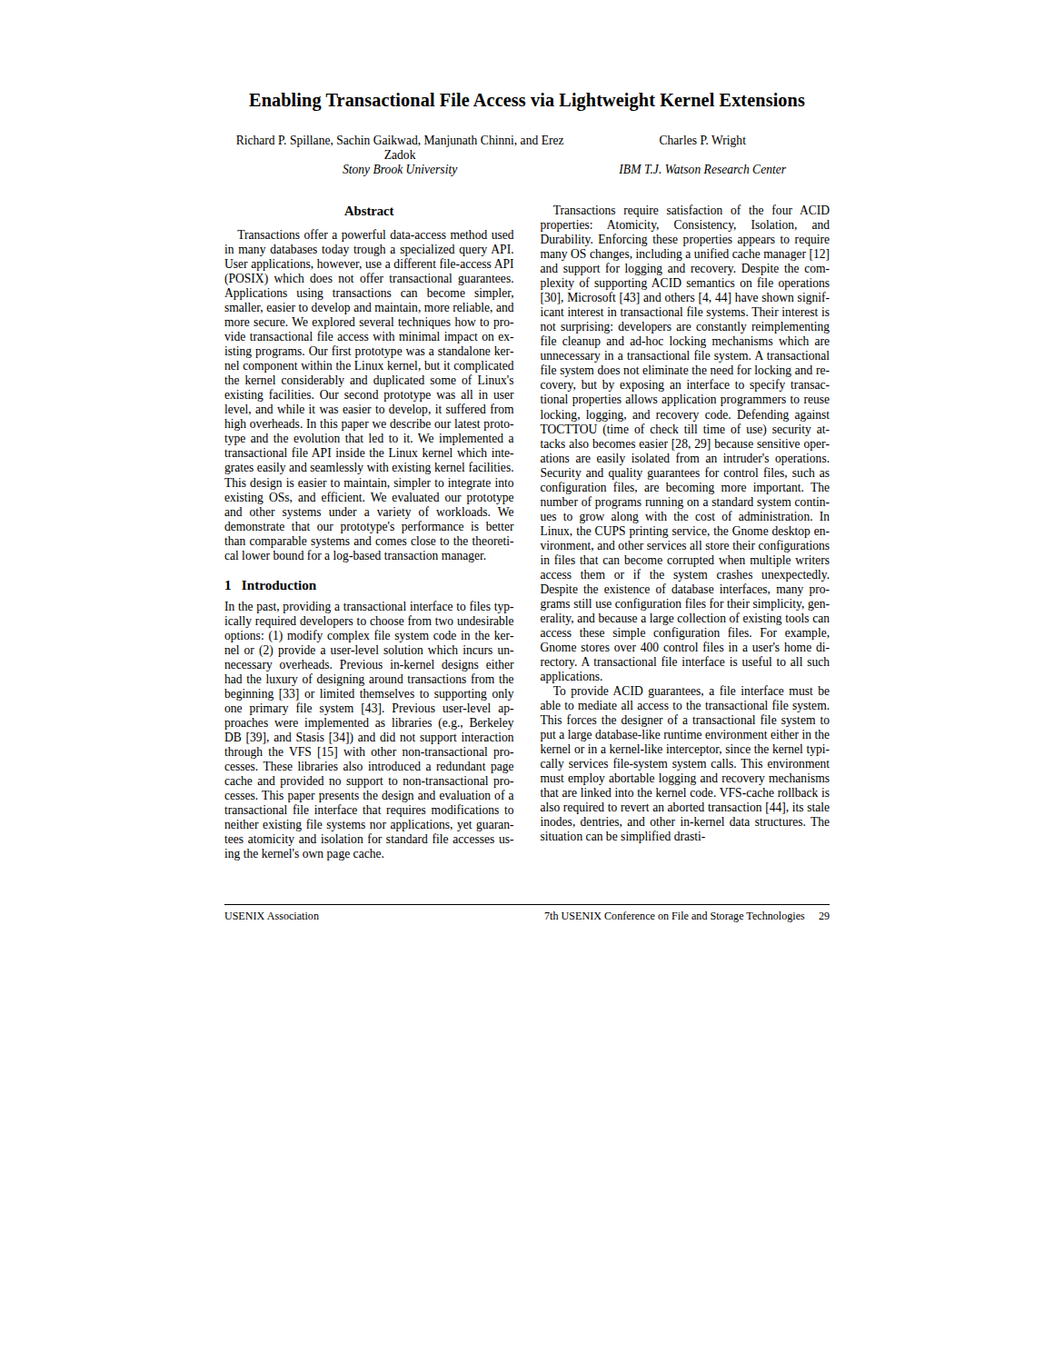Enabling Transactional File Access via Lightweight Kernel Extensions
| Richard P. Spillane, Sachin Gaikwad, Manjunath Chinni, and Erez Zadok | Charles P. Wright |
| Stony Brook University | IBM T.J. Watson Research Center |
Abstract
Transactions offer a powerful data-access method used in many databases today trough a specialized query API. User applications, however, use a different file-access API (POSIX) which does not offer transactional guarantees. Applications using transactions can become simpler, smaller, easier to develop and maintain, more reliable, and more secure. We explored several techniques how to provide transactional file access with minimal impact on existing programs. Our first prototype was a standalone kernel component within the Linux kernel, but it complicated the kernel considerably and duplicated some of Linux's existing facilities. Our second prototype was all in user level, and while it was easier to develop, it suffered from high overheads. In this paper we describe our latest prototype and the evolution that led to it. We implemented a transactional file API inside the Linux kernel which integrates easily and seamlessly with existing kernel facilities. This design is easier to maintain, simpler to integrate into existing OSs, and efficient. We evaluated our prototype and other systems under a variety of workloads. We demonstrate that our prototype's performance is better than comparable systems and comes close to the theoretical lower bound for a log-based transaction manager.
1 Introduction
In the past, providing a transactional interface to files typically required developers to choose from two undesirable options: (1) modify complex file system code in the kernel or (2) provide a user-level solution which incurs unnecessary overheads. Previous in-kernel designs either had the luxury of designing around transactions from the beginning [33] or limited themselves to supporting only one primary file system [43]. Previous user-level approaches were implemented as libraries (e.g., Berkeley DB [39], and Stasis [34]) and did not support interaction through the VFS [15] with other non-transactional processes. These libraries also introduced a redundant page cache and provided no support to non-transactional processes. This paper presents the design and evaluation of a transactional file interface that requires modifications to neither existing file systems nor applications, yet guarantees atomicity and isolation for standard file accesses using the kernel's own page cache.
Transactions require satisfaction of the four ACID properties: Atomicity, Consistency, Isolation, and Durability. Enforcing these properties appears to require many OS changes, including a unified cache manager [12] and support for logging and recovery. Despite the complexity of supporting ACID semantics on file operations [30], Microsoft [43] and others [4, 44] have shown significant interest in transactional file systems. Their interest is not surprising: developers are constantly reimplementing file cleanup and ad-hoc locking mechanisms which are unnecessary in a transactional file system. A transactional file system does not eliminate the need for locking and recovery, but by exposing an interface to specify transactional properties allows application programmers to reuse locking, logging, and recovery code. Defending against TOCTTOU (time of check till time of use) security attacks also becomes easier [28, 29] because sensitive operations are easily isolated from an intruder's operations. Security and quality guarantees for control files, such as configuration files, are becoming more important. The number of programs running on a standard system continues to grow along with the cost of administration. In Linux, the CUPS printing service, the Gnome desktop environment, and other services all store their configurations in files that can become corrupted when multiple writers access them or if the system crashes unexpectedly. Despite the existence of database interfaces, many programs still use configuration files for their simplicity, generality, and because a large collection of existing tools can access these simple configuration files. For example, Gnome stores over 400 control files in a user's home directory. A transactional file interface is useful to all such applications.
To provide ACID guarantees, a file interface must be able to mediate all access to the transactional file system. This forces the designer of a transactional file system to put a large database-like runtime environment either in the kernel or in a kernel-like interceptor, since the kernel typically services file-system system calls. This environment must employ abortable logging and recovery mechanisms that are linked into the kernel code. VFS-cache rollback is also required to revert an aborted transaction [44], its stale inodes, dentries, and other in-kernel data structures. The situation can be simplified drasti-
USENIX Association 7th USENIX Conference on File and Storage Technologies 29